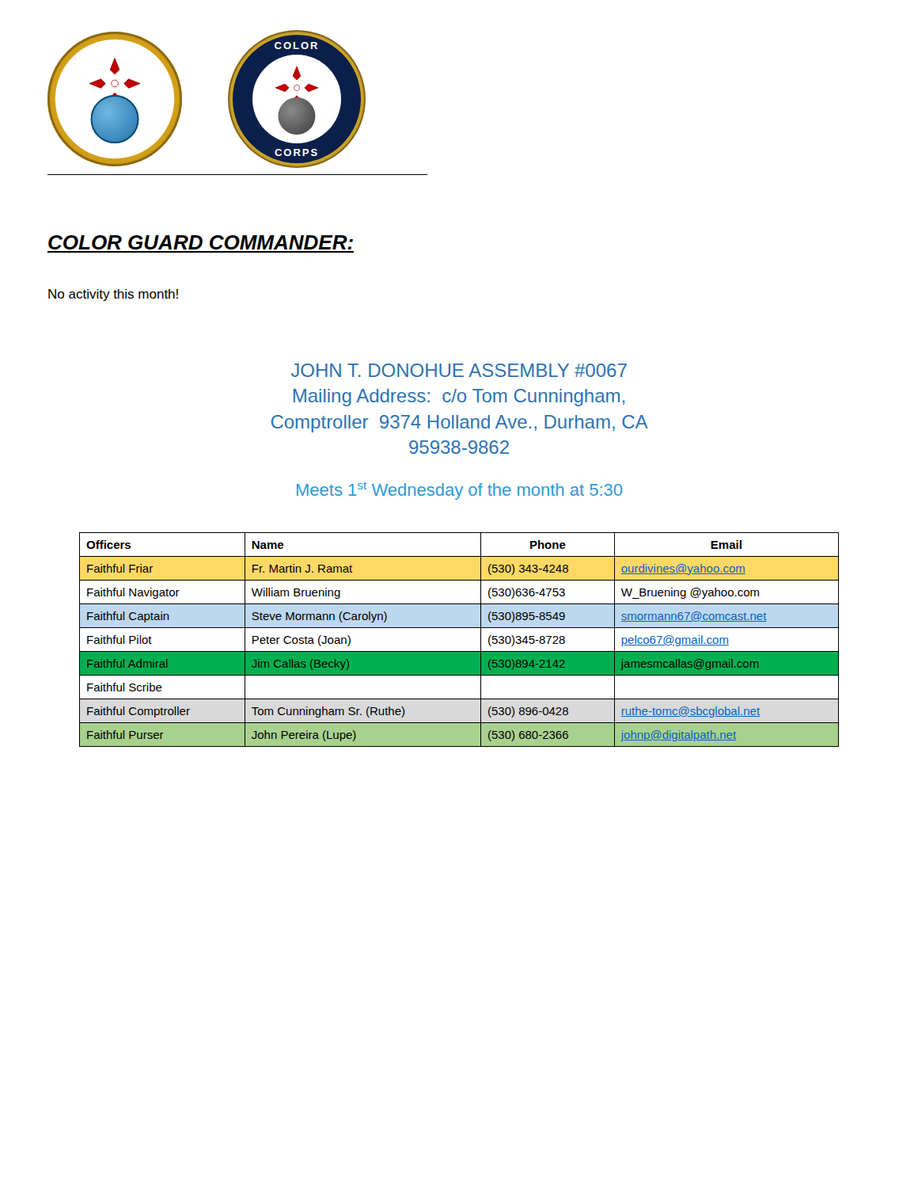K of C 4th DEGREE
COLOR
CORPS
COLOR GUARD COMMANDER:
No activity this month!
JOHN T. DONOHUE ASSEMBLY #0067 Mailing Address: c/o Tom Cunningham, Comptroller 9374 Holland Ave., Durham, CA 95938-9862
Meets 1st Wednesday of the month at 5:30
| Officers | Name | Phone | Email |
| --- | --- | --- | --- |
| Faithful Friar | Fr. Martin J. Ramat | (530) 343-4248 | ourdivines@yahoo.com |
| Faithful Navigator | William Bruening | (530)636-4753 | W_Bruening @yahoo.com |
| Faithful Captain | Steve Mormann (Carolyn) | (530)895-8549 | smormann67@comcast.net |
| Faithful Pilot | Peter Costa (Joan) | (530)345-8728 | pelco67@gmail.com |
| Faithful Admiral | Jim Callas (Becky) | (530)894-2142 | jamesmcallas@gmail.com |
| Faithful Scribe | | | |
| Faithful Comptroller | Tom Cunningham Sr. (Ruthe) | (530) 896-0428 | ruthe-tomc@sbcglobal.net |
| Faithful Purser | John Pereira (Lupe) | (530) 680-2366 | johnp@digitalpath.net |